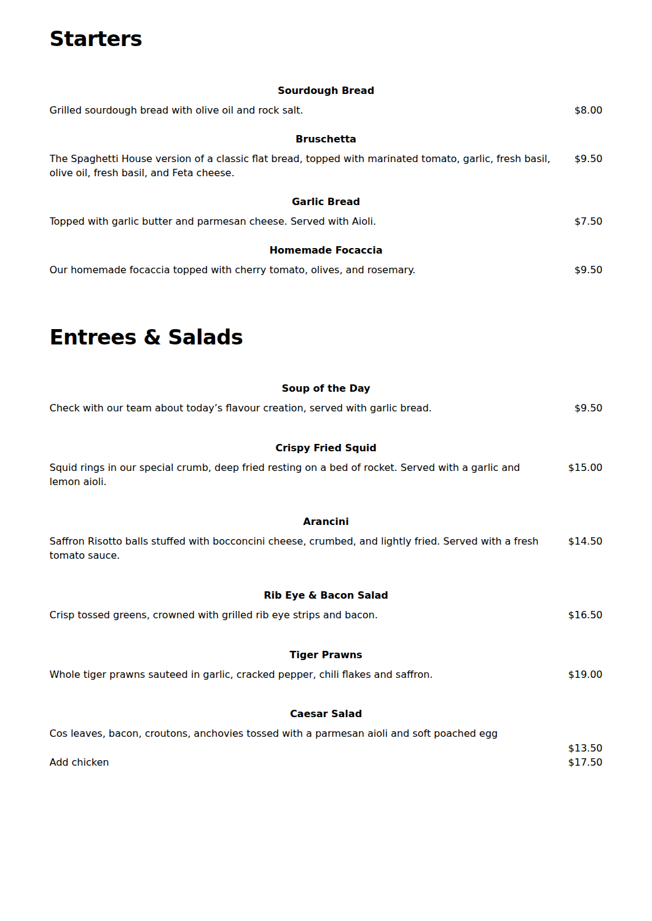Starters
Sourdough Bread
$8.00 Grilled sourdough bread with olive oil and rock salt.
Bruschetta
$9.50 The Spaghetti House version of a classic flat bread, topped with marinated tomato, garlic, fresh basil, olive oil, fresh basil, and Feta cheese.
Garlic Bread
$7.50 Topped with garlic butter and parmesan cheese. Served with Aioli.
Homemade Focaccia
$9.50 Our homemade focaccia topped with cherry tomato, olives, and rosemary.
Entrees & Salads
Soup of the Day
$9.50 Check with our team about today’s flavour creation, served with garlic bread.
Crispy Fried Squid
$15.00 Squid rings in our special crumb, deep fried resting on a bed of rocket. Served with a garlic and lemon aioli.
Arancini
$14.50 Saffron Risotto balls stuffed with bocconcini cheese, crumbed, and lightly fried. Served with a fresh tomato sauce.
Rib Eye & Bacon Salad
$16.50 Crisp tossed greens, crowned with grilled rib eye strips and bacon.
Tiger Prawns
$19.00 Whole tiger prawns sauteed in garlic, cracked pepper, chili flakes and saffron.
Caesar Salad
Cos leaves, bacon, croutons, anchovies tossed with a parmesan aioli and soft poached egg
$13.50
$17.50 Add chicken